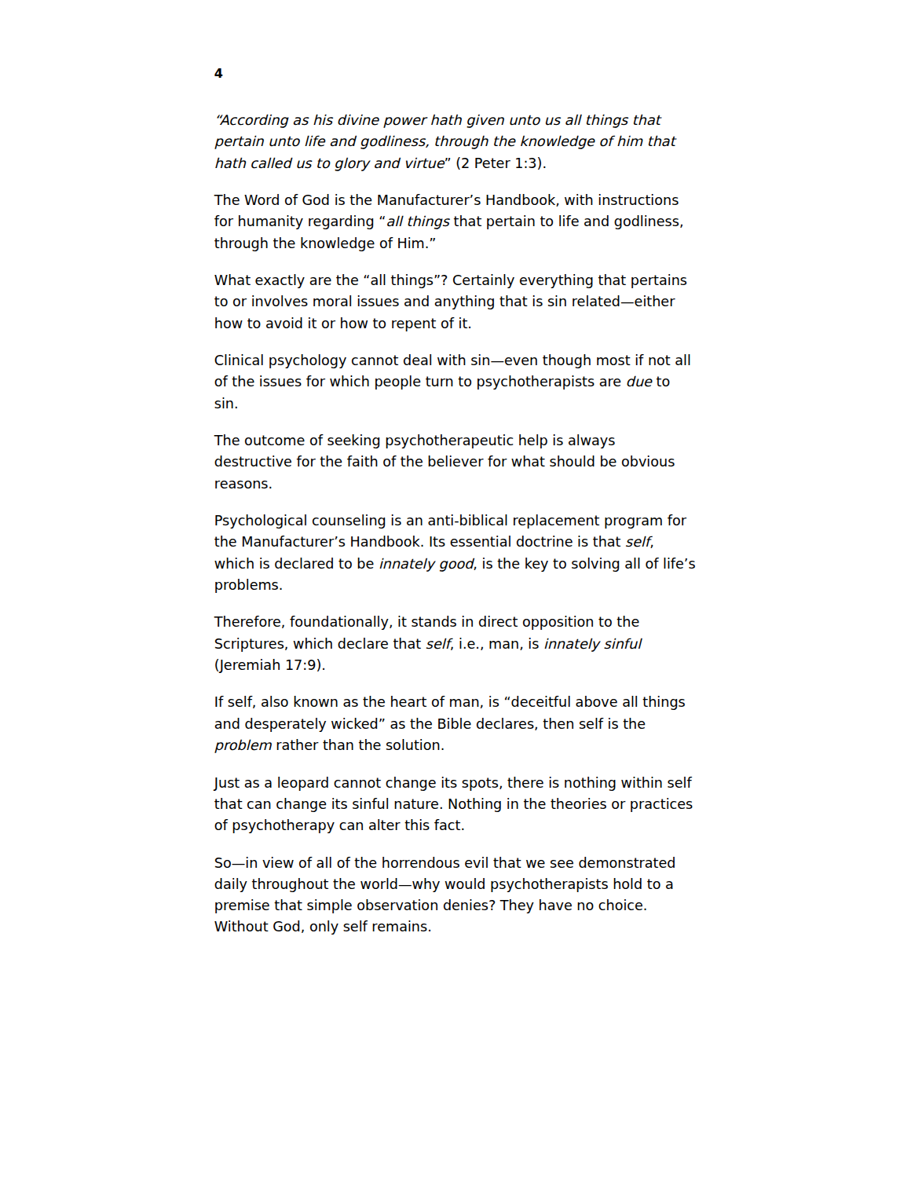4
“According as his divine power hath given unto us all things that pertain unto life and godliness, through the knowledge of him that hath called us to glory and virtue” (2 Peter 1:3).
The Word of God is the Manufacturer’s Handbook, with instructions for humanity regarding “all things that pertain to life and godliness, through the knowledge of Him.”
What exactly are the “all things”? Certainly everything that pertains to or involves moral issues and anything that is sin related—either how to avoid it or how to repent of it.
Clinical psychology cannot deal with sin—even though most if not all of the issues for which people turn to psychotherapists are due to sin.
The outcome of seeking psychotherapeutic help is always destructive for the faith of the believer for what should be obvious reasons.
Psychological counseling is an anti-biblical replacement program for the Manufacturer’s Handbook. Its essential doctrine is that self, which is declared to be innately good, is the key to solving all of life’s problems.
Therefore, foundationally, it stands in direct opposition to the Scriptures, which declare that self, i.e., man, is innately sinful (Jeremiah 17:9).
If self, also known as the heart of man, is “deceitful above all things and desperately wicked” as the Bible declares, then self is the problem rather than the solution.
Just as a leopard cannot change its spots, there is nothing within self that can change its sinful nature. Nothing in the theories or practices of psychotherapy can alter this fact.
So—in view of all of the horrendous evil that we see demonstrated daily throughout the world—why would psychotherapists hold to a premise that simple observation denies? They have no choice. Without God, only self remains.